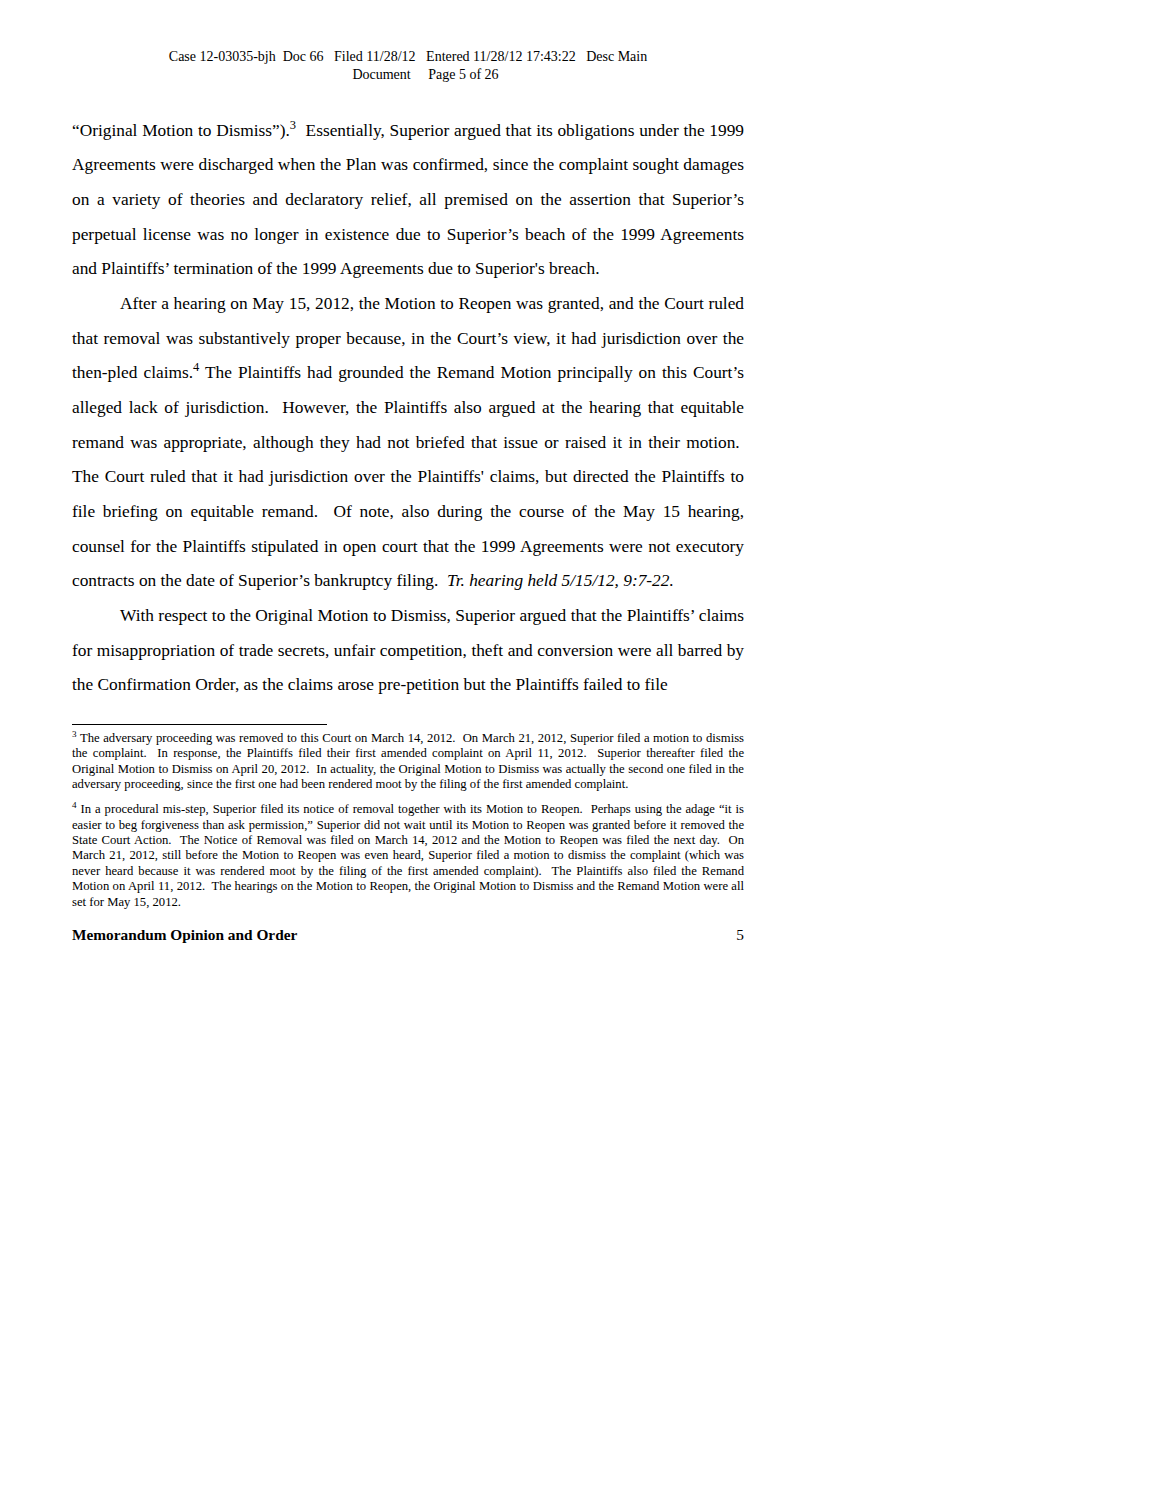Case 12-03035-bjh Doc 66 Filed 11/28/12 Entered 11/28/12 17:43:22 Desc Main Document Page 5 of 26
“Original Motion to Dismiss”).3 Essentially, Superior argued that its obligations under the 1999 Agreements were discharged when the Plan was confirmed, since the complaint sought damages on a variety of theories and declaratory relief, all premised on the assertion that Superior’s perpetual license was no longer in existence due to Superior’s beach of the 1999 Agreements and Plaintiffs’ termination of the 1999 Agreements due to Superior's breach.
After a hearing on May 15, 2012, the Motion to Reopen was granted, and the Court ruled that removal was substantively proper because, in the Court’s view, it had jurisdiction over the then-pled claims.4 The Plaintiffs had grounded the Remand Motion principally on this Court’s alleged lack of jurisdiction. However, the Plaintiffs also argued at the hearing that equitable remand was appropriate, although they had not briefed that issue or raised it in their motion. The Court ruled that it had jurisdiction over the Plaintiffs' claims, but directed the Plaintiffs to file briefing on equitable remand. Of note, also during the course of the May 15 hearing, counsel for the Plaintiffs stipulated in open court that the 1999 Agreements were not executory contracts on the date of Superior’s bankruptcy filing. Tr. hearing held 5/15/12, 9:7-22.
With respect to the Original Motion to Dismiss, Superior argued that the Plaintiffs’ claims for misappropriation of trade secrets, unfair competition, theft and conversion were all barred by the Confirmation Order, as the claims arose pre-petition but the Plaintiffs failed to file
3 The adversary proceeding was removed to this Court on March 14, 2012. On March 21, 2012, Superior filed a motion to dismiss the complaint. In response, the Plaintiffs filed their first amended complaint on April 11, 2012. Superior thereafter filed the Original Motion to Dismiss on April 20, 2012. In actuality, the Original Motion to Dismiss was actually the second one filed in the adversary proceeding, since the first one had been rendered moot by the filing of the first amended complaint.
4 In a procedural mis-step, Superior filed its notice of removal together with its Motion to Reopen. Perhaps using the adage “it is easier to beg forgiveness than ask permission,” Superior did not wait until its Motion to Reopen was granted before it removed the State Court Action. The Notice of Removal was filed on March 14, 2012 and the Motion to Reopen was filed the next day. On March 21, 2012, still before the Motion to Reopen was even heard, Superior filed a motion to dismiss the complaint (which was never heard because it was rendered moot by the filing of the first amended complaint). The Plaintiffs also filed the Remand Motion on April 11, 2012. The hearings on the Motion to Reopen, the Original Motion to Dismiss and the Remand Motion were all set for May 15, 2012.
Memorandum Opinion and Order 5